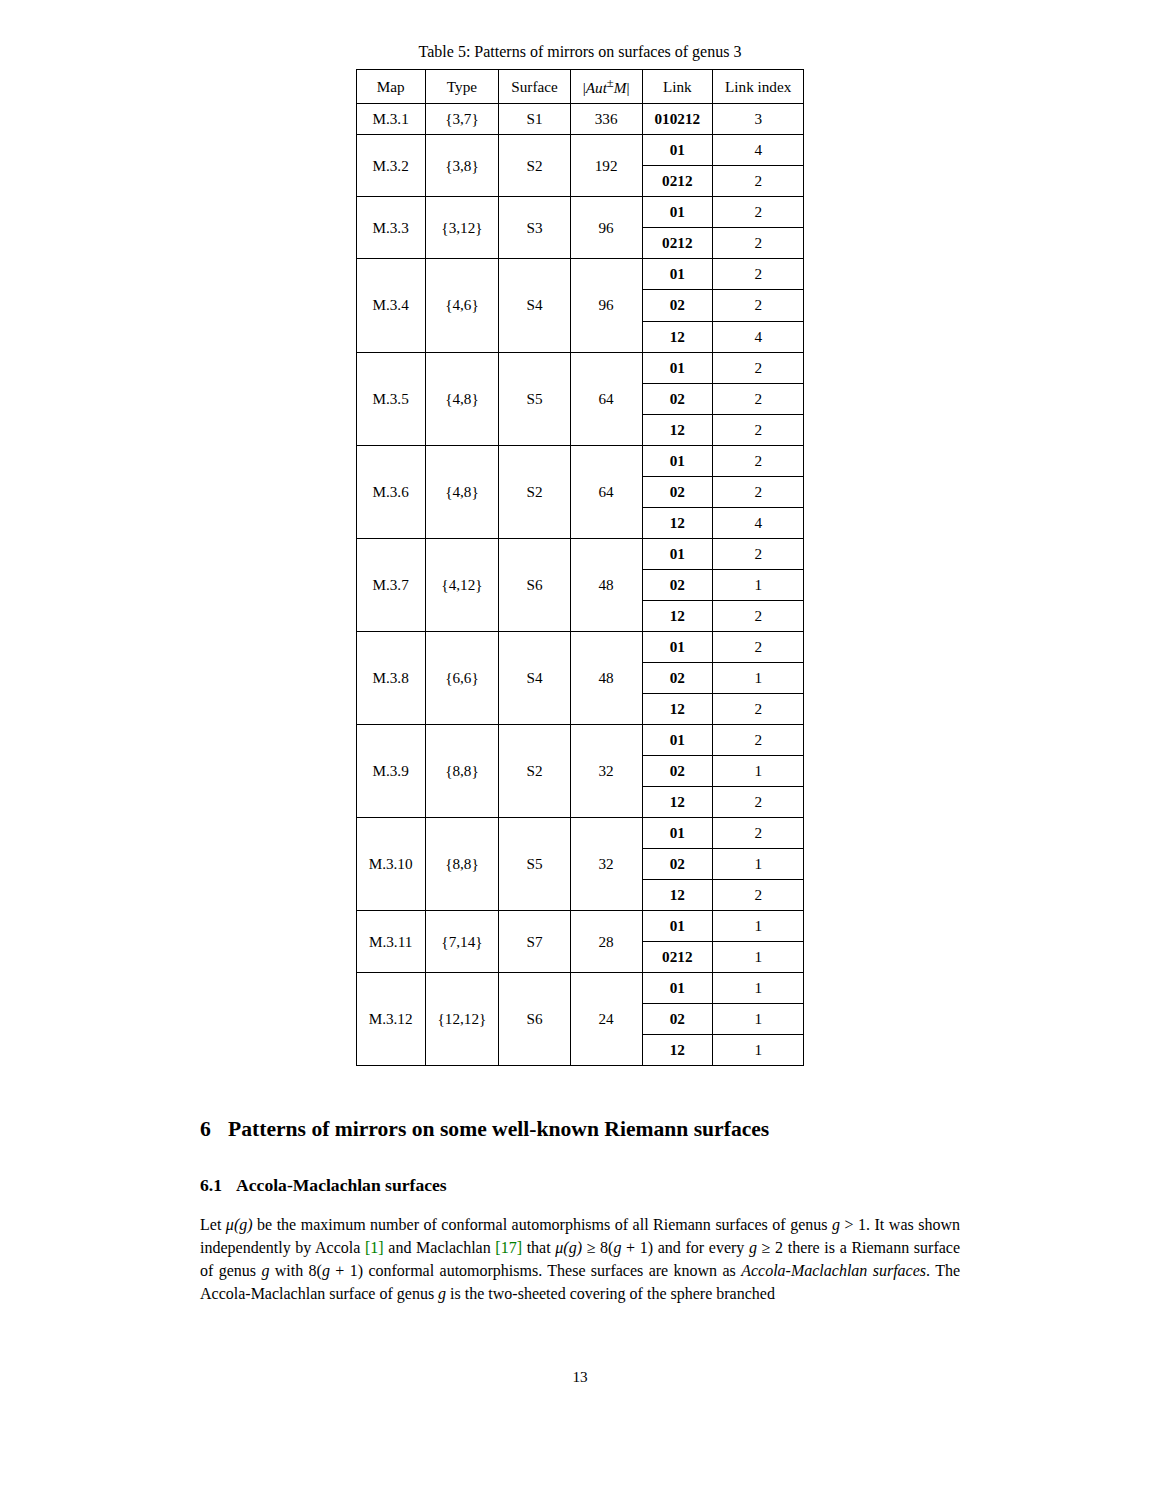Table 5: Patterns of mirrors on surfaces of genus 3
| Map | Type | Surface | / Aut ± M / | Link | Link index |
| --- | --- | --- | --- | --- | --- |
| M.3.1 | {3,7} | S1 | 336 | 010212 | 3 |
| M.3.2 | {3,8} | S2 | 192 | 01 | 4 |
| 0212 | 2 |
| M.3.3 | {3,12} | S3 | 96 | 01 | 2 |
| 0212 | 2 |
| M.3.4 | {4,6} | S4 | 96 | 01 | 2 |
| 02 | 2 |
| 12 | 4 |
| M.3.5 | {4,8} | S5 | 64 | 01 | 2 |
| 02 | 2 |
| 12 | 2 |
| M.3.6 | {4,8} | S2 | 64 | 01 | 2 |
| 02 | 2 |
| 12 | 4 |
| M.3.7 | {4,12} | S6 | 48 | 01 | 2 |
| 02 | 1 |
| 12 | 2 |
| M.3.8 | {6,6} | S4 | 48 | 01 | 2 |
| 02 | 1 |
| 12 | 2 |
| M.3.9 | {8,8} | S2 | 32 | 01 | 2 |
| 02 | 1 |
| 12 | 2 |
| M.3.10 | {8,8} | S5 | 32 | 01 | 2 |
| 02 | 1 |
| 12 | 2 |
| M.3.11 | {7,14} | S7 | 28 | 01 | 1 |
| 0212 | 1 |
| M.3.12 | {12,12} | S6 | 24 | 01 | 1 |
| 02 | 1 |
| 12 | 1 |
6 Patterns of mirrors on some well-known Riemann surfaces
6.1 Accola-Maclachlan surfaces
Let μ(g) be the maximum number of conformal automorphisms of all Riemann surfaces of genus g > 1. It was shown independently by Accola [1] and Maclachlan [17] that μ(g) ≥ 8(g + 1) and for every g ≥ 2 there is a Riemann surface of genus g with 8(g + 1) conformal automorphisms. These surfaces are known as Accola-Maclachlan surfaces. The Accola-Maclachlan surface of genus g is the two-sheeted covering of the sphere branched
13